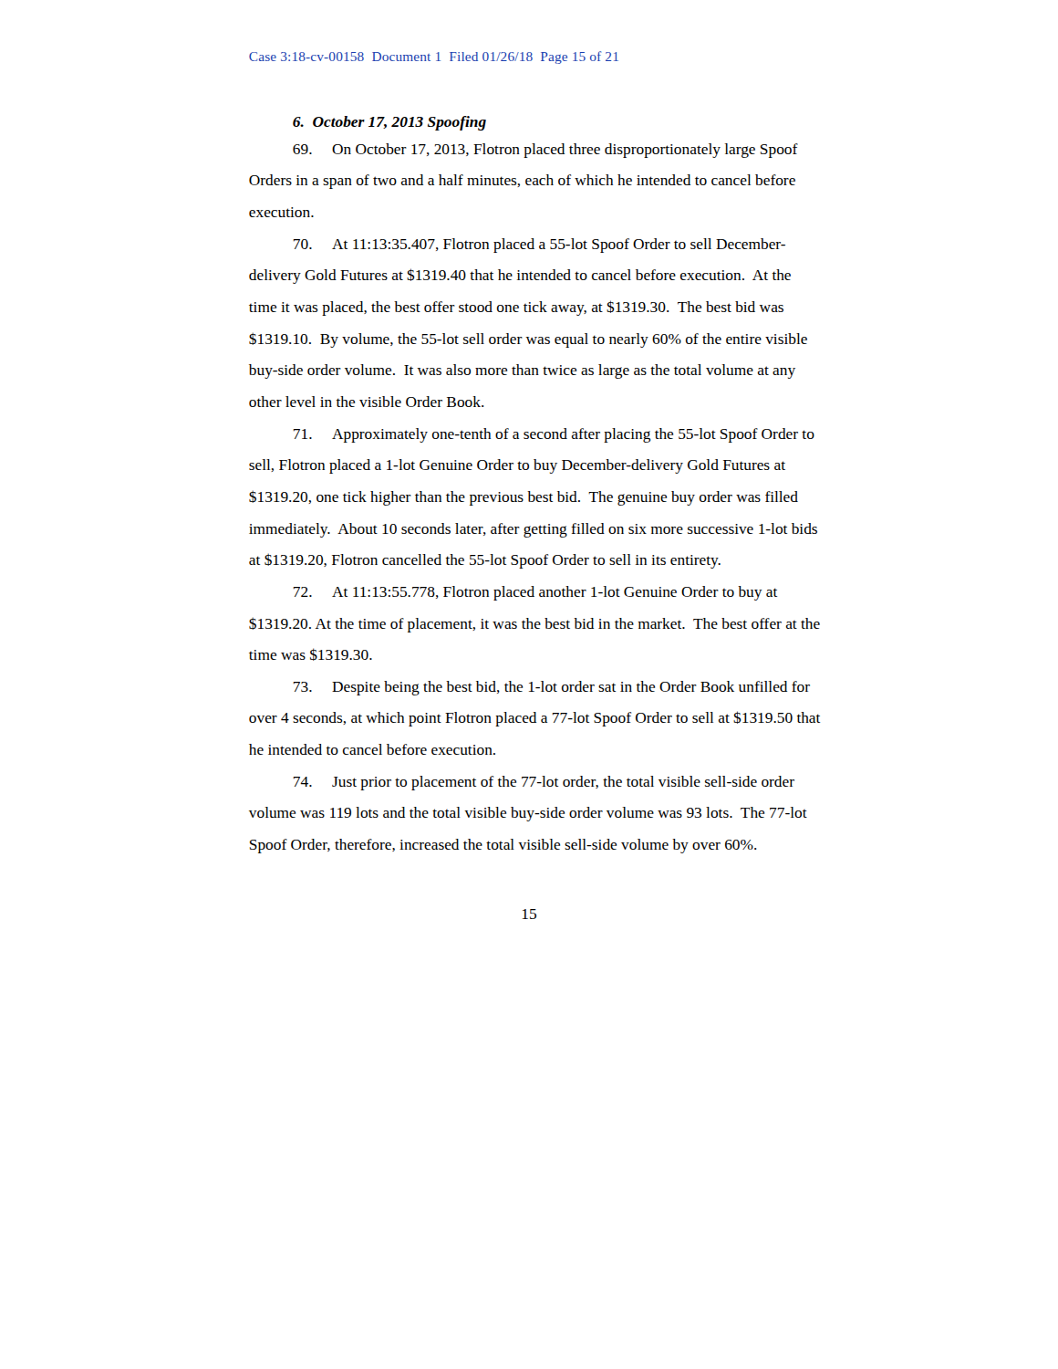Case 3:18-cv-00158 Document 1 Filed 01/26/18 Page 15 of 21
6. October 17, 2013 Spoofing
69. On October 17, 2013, Flotron placed three disproportionately large Spoof Orders in a span of two and a half minutes, each of which he intended to cancel before execution.
70. At 11:13:35.407, Flotron placed a 55-lot Spoof Order to sell December-delivery Gold Futures at $1319.40 that he intended to cancel before execution. At the time it was placed, the best offer stood one tick away, at $1319.30. The best bid was $1319.10. By volume, the 55-lot sell order was equal to nearly 60% of the entire visible buy-side order volume. It was also more than twice as large as the total volume at any other level in the visible Order Book.
71. Approximately one-tenth of a second after placing the 55-lot Spoof Order to sell, Flotron placed a 1-lot Genuine Order to buy December-delivery Gold Futures at $1319.20, one tick higher than the previous best bid. The genuine buy order was filled immediately. About 10 seconds later, after getting filled on six more successive 1-lot bids at $1319.20, Flotron cancelled the 55-lot Spoof Order to sell in its entirety.
72. At 11:13:55.778, Flotron placed another 1-lot Genuine Order to buy at $1319.20. At the time of placement, it was the best bid in the market. The best offer at the time was $1319.30.
73. Despite being the best bid, the 1-lot order sat in the Order Book unfilled for over 4 seconds, at which point Flotron placed a 77-lot Spoof Order to sell at $1319.50 that he intended to cancel before execution.
74. Just prior to placement of the 77-lot order, the total visible sell-side order volume was 119 lots and the total visible buy-side order volume was 93 lots. The 77-lot Spoof Order, therefore, increased the total visible sell-side volume by over 60%.
15